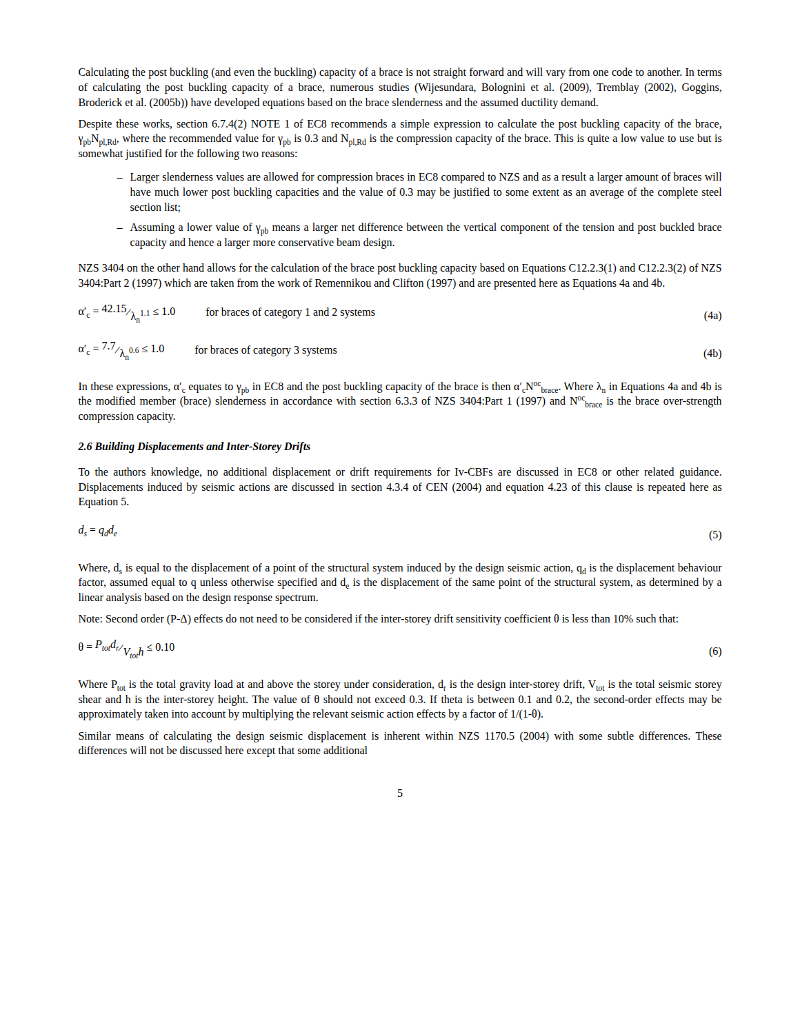Calculating the post buckling (and even the buckling) capacity of a brace is not straight forward and will vary from one code to another. In terms of calculating the post buckling capacity of a brace, numerous studies (Wijesundara, Bolognini et al. (2009), Tremblay (2002), Goggins, Broderick et al. (2005b)) have developed equations based on the brace slenderness and the assumed ductility demand.
Despite these works, section 6.7.4(2) NOTE 1 of EC8 recommends a simple expression to calculate the post buckling capacity of the brace, γpbNpl,Rd, where the recommended value for γpb is 0.3 and Npl,Rd is the compression capacity of the brace. This is quite a low value to use but is somewhat justified for the following two reasons:
Larger slenderness values are allowed for compression braces in EC8 compared to NZS and as a result a larger amount of braces will have much lower post buckling capacities and the value of 0.3 may be justified to some extent as an average of the complete steel section list;
Assuming a lower value of γpb means a larger net difference between the vertical component of the tension and post buckled brace capacity and hence a larger more conservative beam design.
NZS 3404 on the other hand allows for the calculation of the brace post buckling capacity based on Equations C12.2.3(1) and C12.2.3(2) of NZS 3404:Part 2 (1997) which are taken from the work of Remennikou and Clifton (1997) and are presented here as Equations 4a and 4b.
α′c = 42.15/λn1.1 ≤ 1.0 for braces of category 1 and 2 systems (4a)
α′c = 7.7/λn0.6 ≤ 1.0 for braces of category 3 systems (4b)
In these expressions, α′c equates to γpb in EC8 and the post buckling capacity of the brace is then α′cNocbrace. Where λn in Equations 4a and 4b is the modified member (brace) slenderness in accordance with section 6.3.3 of NZS 3404:Part 1 (1997) and Nocbrace is the brace over-strength compression capacity.
2.6 Building Displacements and Inter-Storey Drifts
To the authors knowledge, no additional displacement or drift requirements for Iv-CBFs are discussed in EC8 or other related guidance. Displacements induced by seismic actions are discussed in section 4.3.4 of CEN (2004) and equation 4.23 of this clause is repeated here as Equation 5.
ds = qdde (5)
Where, ds is equal to the displacement of a point of the structural system induced by the design seismic action, qd is the displacement behaviour factor, assumed equal to q unless otherwise specified and de is the displacement of the same point of the structural system, as determined by a linear analysis based on the design response spectrum.
Note: Second order (P-Δ) effects do not need to be considered if the inter-storey drift sensitivity coefficient θ is less than 10% such that:
θ = Ptotdr/Vtoth ≤ 0.10 (6)
Where Ptot is the total gravity load at and above the storey under consideration, dr is the design inter-storey drift, Vtot is the total seismic storey shear and h is the inter-storey height. The value of θ should not exceed 0.3. If theta is between 0.1 and 0.2, the second-order effects may be approximately taken into account by multiplying the relevant seismic action effects by a factor of 1/(1-θ).
Similar means of calculating the design seismic displacement is inherent within NZS 1170.5 (2004) with some subtle differences. These differences will not be discussed here except that some additional
5